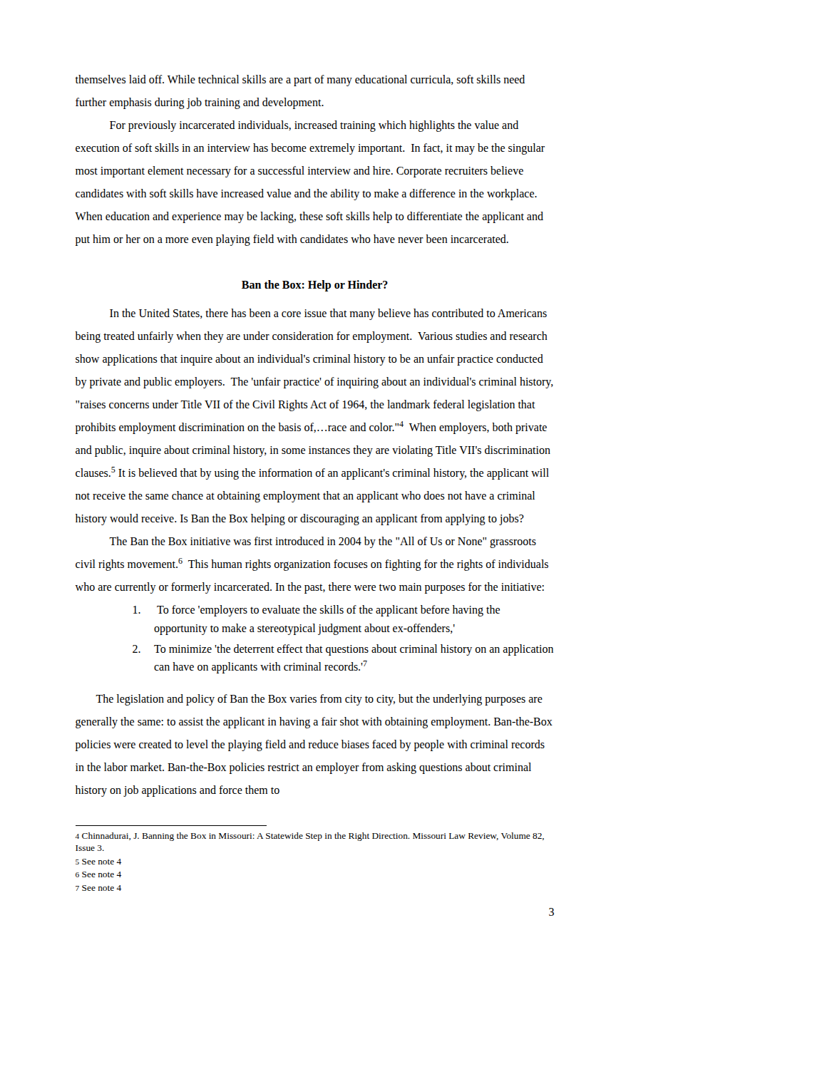themselves laid off. While technical skills are a part of many educational curricula, soft skills need further emphasis during job training and development.
For previously incarcerated individuals, increased training which highlights the value and execution of soft skills in an interview has become extremely important. In fact, it may be the singular most important element necessary for a successful interview and hire. Corporate recruiters believe candidates with soft skills have increased value and the ability to make a difference in the workplace. When education and experience may be lacking, these soft skills help to differentiate the applicant and put him or her on a more even playing field with candidates who have never been incarcerated.
Ban the Box: Help or Hinder?
In the United States, there has been a core issue that many believe has contributed to Americans being treated unfairly when they are under consideration for employment. Various studies and research show applications that inquire about an individual's criminal history to be an unfair practice conducted by private and public employers. The 'unfair practice' of inquiring about an individual's criminal history, "raises concerns under Title VII of the Civil Rights Act of 1964, the landmark federal legislation that prohibits employment discrimination on the basis of,…race and color."4 When employers, both private and public, inquire about criminal history, in some instances they are violating Title VII's discrimination clauses.5 It is believed that by using the information of an applicant's criminal history, the applicant will not receive the same chance at obtaining employment that an applicant who does not have a criminal history would receive. Is Ban the Box helping or discouraging an applicant from applying to jobs?
The Ban the Box initiative was first introduced in 2004 by the "All of Us or None" grassroots civil rights movement.6 This human rights organization focuses on fighting for the rights of individuals who are currently or formerly incarcerated. In the past, there were two main purposes for the initiative:
To force 'employers to evaluate the skills of the applicant before having the opportunity to make a stereotypical judgment about ex-offenders,'
To minimize 'the deterrent effect that questions about criminal history on an application can have on applicants with criminal records.'7
The legislation and policy of Ban the Box varies from city to city, but the underlying purposes are generally the same: to assist the applicant in having a fair shot with obtaining employment. Ban-the-Box policies were created to level the playing field and reduce biases faced by people with criminal records in the labor market. Ban-the-Box policies restrict an employer from asking questions about criminal history on job applications and force them to
4 Chinnadurai, J. Banning the Box in Missouri: A Statewide Step in the Right Direction. Missouri Law Review, Volume 82, Issue 3.
5 See note 4
6 See note 4
7 See note 4
3